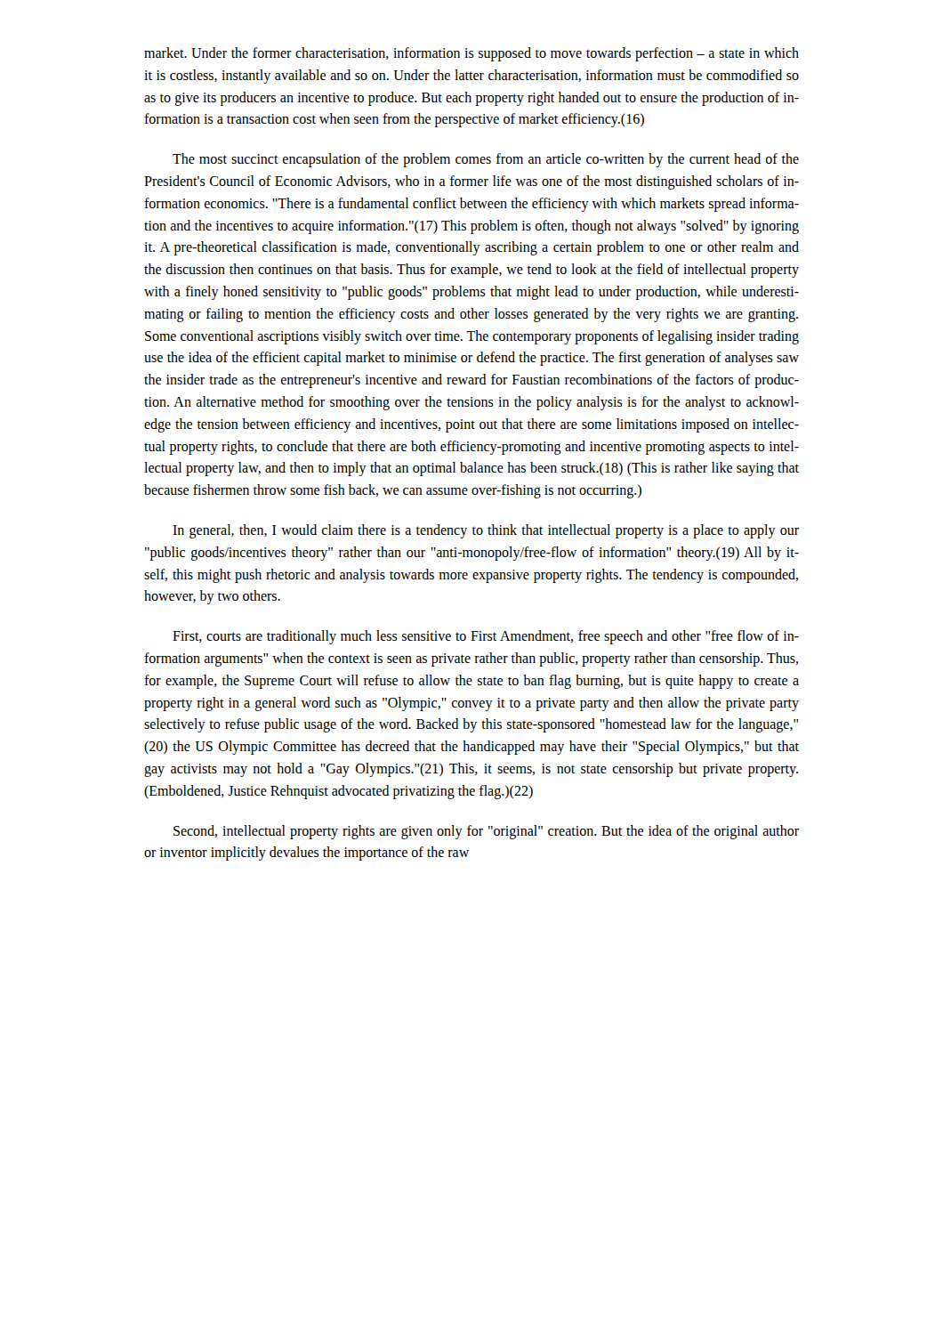market. Under the former characterisation, information is supposed to move towards perfection – a state in which it is costless, instantly available and so on. Under the latter characterisation, information must be commodified so as to give its producers an incentive to produce. But each property right handed out to ensure the production of information is a transaction cost when seen from the perspective of market efficiency.(16)
The most succinct encapsulation of the problem comes from an article co-written by the current head of the President's Council of Economic Advisors, who in a former life was one of the most distinguished scholars of information economics. "There is a fundamental conflict between the efficiency with which markets spread information and the incentives to acquire information."(17) This problem is often, though not always "solved" by ignoring it. A pre-theoretical classification is made, conventionally ascribing a certain problem to one or other realm and the discussion then continues on that basis. Thus for example, we tend to look at the field of intellectual property with a finely honed sensitivity to "public goods" problems that might lead to under production, while underestimating or failing to mention the efficiency costs and other losses generated by the very rights we are granting. Some conventional ascriptions visibly switch over time. The contemporary proponents of legalising insider trading use the idea of the efficient capital market to minimise or defend the practice. The first generation of analyses saw the insider trade as the entrepreneur's incentive and reward for Faustian recombinations of the factors of production. An alternative method for smoothing over the tensions in the policy analysis is for the analyst to acknowledge the tension between efficiency and incentives, point out that there are some limitations imposed on intellectual property rights, to conclude that there are both efficiency-promoting and incentive promoting aspects to intellectual property law, and then to imply that an optimal balance has been struck.(18) (This is rather like saying that because fishermen throw some fish back, we can assume over-fishing is not occurring.)
In general, then, I would claim there is a tendency to think that intellectual property is a place to apply our "public goods/incentives theory" rather than our "anti-monopoly/free-flow of information" theory.(19) All by itself, this might push rhetoric and analysis towards more expansive property rights. The tendency is compounded, however, by two others.
First, courts are traditionally much less sensitive to First Amendment, free speech and other "free flow of information arguments" when the context is seen as private rather than public, property rather than censorship. Thus, for example, the Supreme Court will refuse to allow the state to ban flag burning, but is quite happy to create a property right in a general word such as "Olympic," convey it to a private party and then allow the private party selectively to refuse public usage of the word. Backed by this state-sponsored "homestead law for the language,"(20) the US Olympic Committee has decreed that the handicapped may have their "Special Olympics," but that gay activists may not hold a "Gay Olympics."(21) This, it seems, is not state censorship but private property. (Emboldened, Justice Rehnquist advocated privatizing the flag.)(22)
Second, intellectual property rights are given only for "original" creation. But the idea of the original author or inventor implicitly devalues the importance of the raw